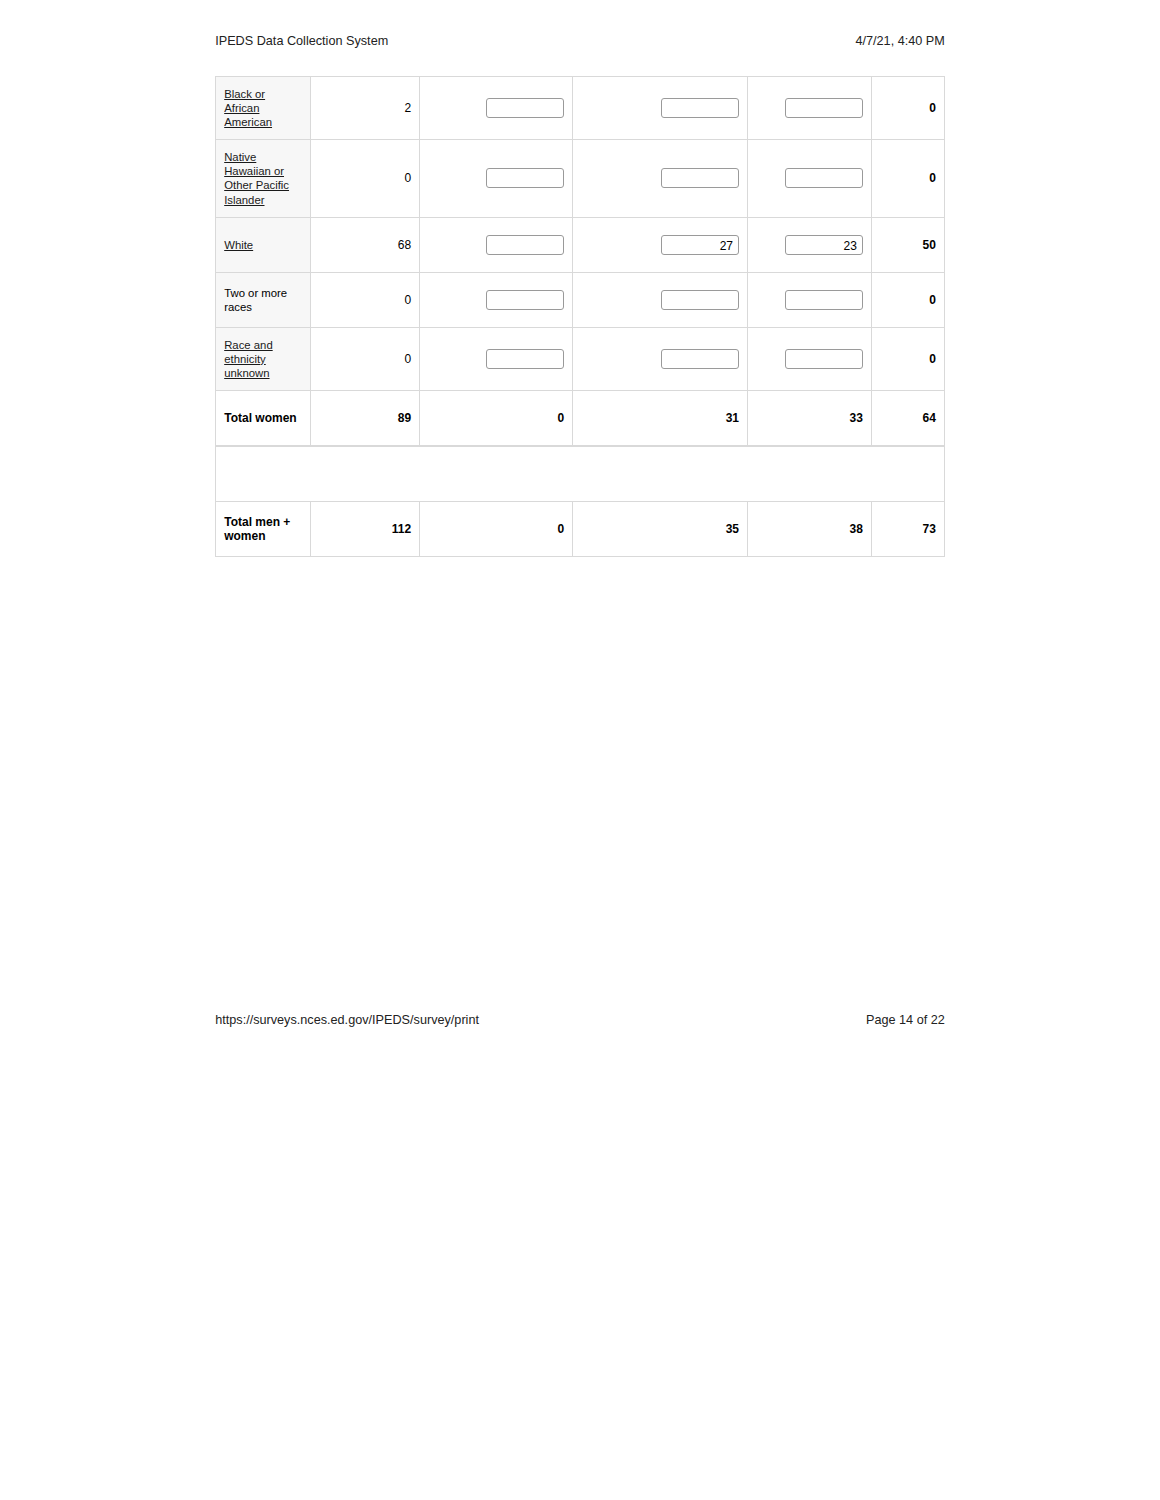IPEDS Data Collection System
4/7/21, 4:40 PM
| Black or African American | 2 | | | | 0 |
| Native Hawaiian or Other Pacific Islander | 0 | | | | 0 |
| White | 68 | | 27 | 23 | 50 |
| Two or more races | 0 | | | | 0 |
| Race and ethnicity unknown | 0 | | | | 0 |
| Total women | 89 | 0 | 31 | 33 | 64 |
| Total men + women | 112 | 0 | 35 | 38 | 73 |
https://surveys.nces.ed.gov/IPEDS/survey/print
Page 14 of 22